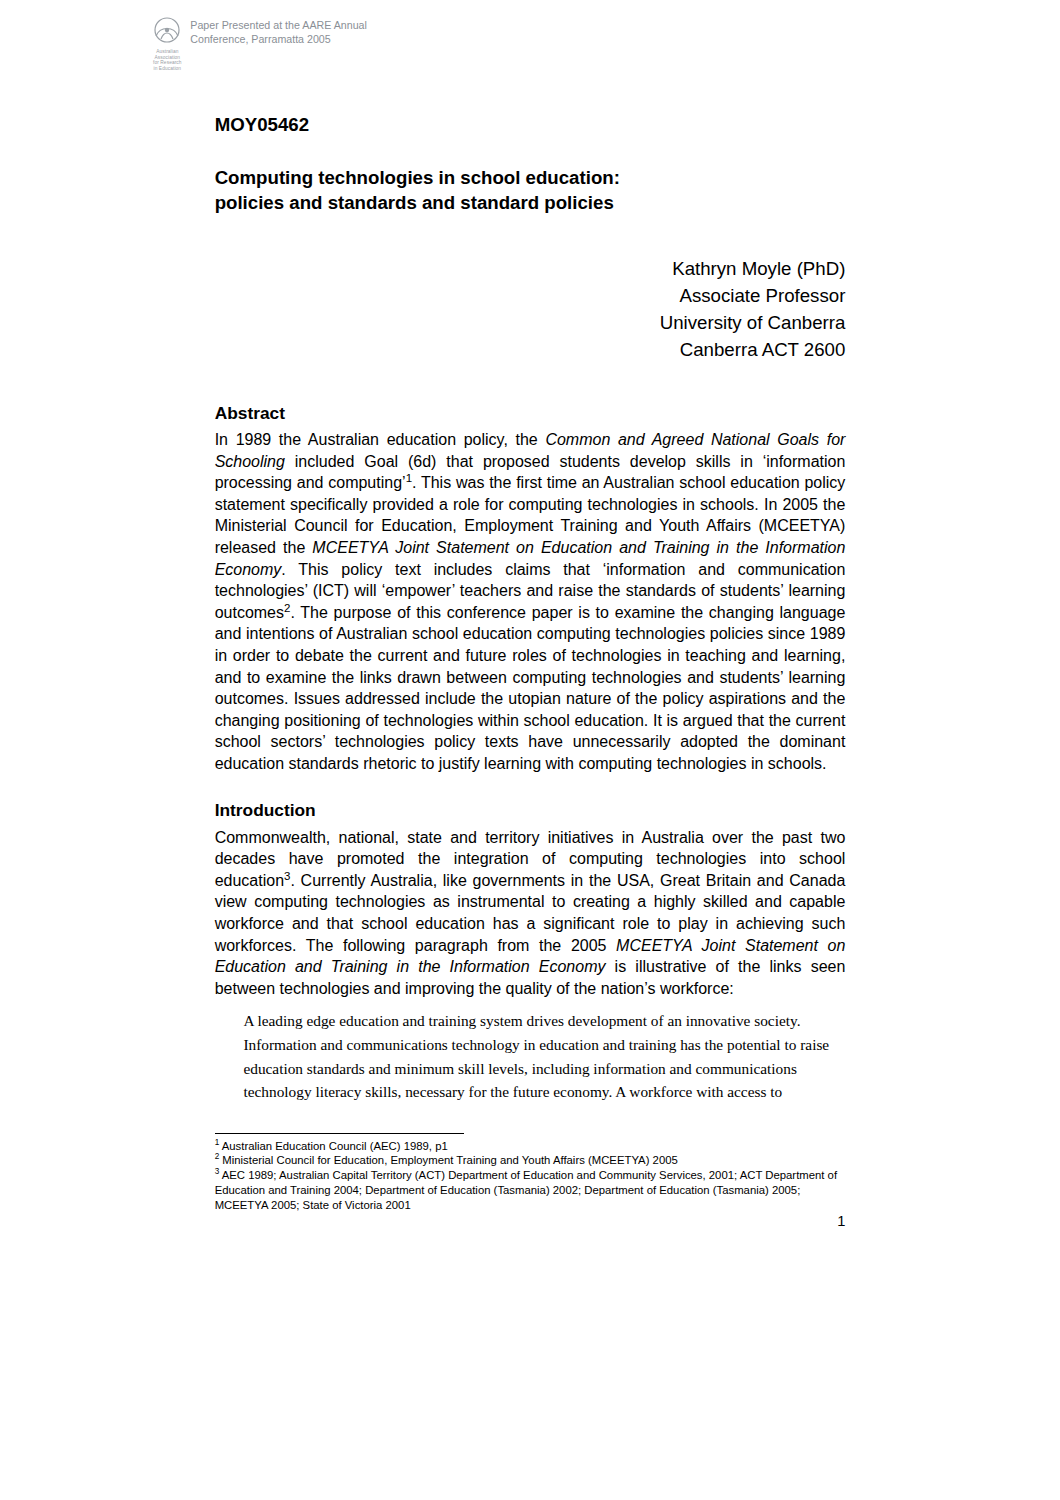Australian Association
for Research in Education
Paper Presented at the AARE Annual Conference, Parramatta 2005
MOY05462
Computing technologies in school education:
policies and standards and standard policies
Kathryn Moyle (PhD)
Associate Professor
University of Canberra
Canberra ACT 2600
Abstract
In 1989 the Australian education policy, the Common and Agreed National Goals for Schooling included Goal (6d) that proposed students develop skills in ‘information processing and computing’1. This was the first time an Australian school education policy statement specifically provided a role for computing technologies in schools. In 2005 the Ministerial Council for Education, Employment Training and Youth Affairs (MCEETYA) released the MCEETYA Joint Statement on Education and Training in the Information Economy. This policy text includes claims that ‘information and communication technologies’ (ICT) will ‘empower’ teachers and raise the standards of students’ learning outcomes2. The purpose of this conference paper is to examine the changing language and intentions of Australian school education computing technologies policies since 1989 in order to debate the current and future roles of technologies in teaching and learning, and to examine the links drawn between computing technologies and students’ learning outcomes. Issues addressed include the utopian nature of the policy aspirations and the changing positioning of technologies within school education. It is argued that the current school sectors’ technologies policy texts have unnecessarily adopted the dominant education standards rhetoric to justify learning with computing technologies in schools.
Introduction
Commonwealth, national, state and territory initiatives in Australia over the past two decades have promoted the integration of computing technologies into school education3. Currently Australia, like governments in the USA, Great Britain and Canada view computing technologies as instrumental to creating a highly skilled and capable workforce and that school education has a significant role to play in achieving such workforces. The following paragraph from the 2005 MCEETYA Joint Statement on Education and Training in the Information Economy is illustrative of the links seen between technologies and improving the quality of the nation’s workforce:
A leading edge education and training system drives development of an innovative society. Information and communications technology in education and training has the potential to raise education standards and minimum skill levels, including information and communications technology literacy skills, necessary for the future economy. A workforce with access to
1 Australian Education Council (AEC) 1989, p1
2 Ministerial Council for Education, Employment Training and Youth Affairs (MCEETYA) 2005
3 AEC 1989; Australian Capital Territory (ACT) Department of Education and Community Services, 2001; ACT Department of Education and Training 2004; Department of Education (Tasmania) 2002; Department of Education (Tasmania) 2005; MCEETYA 2005; State of Victoria 2001
1